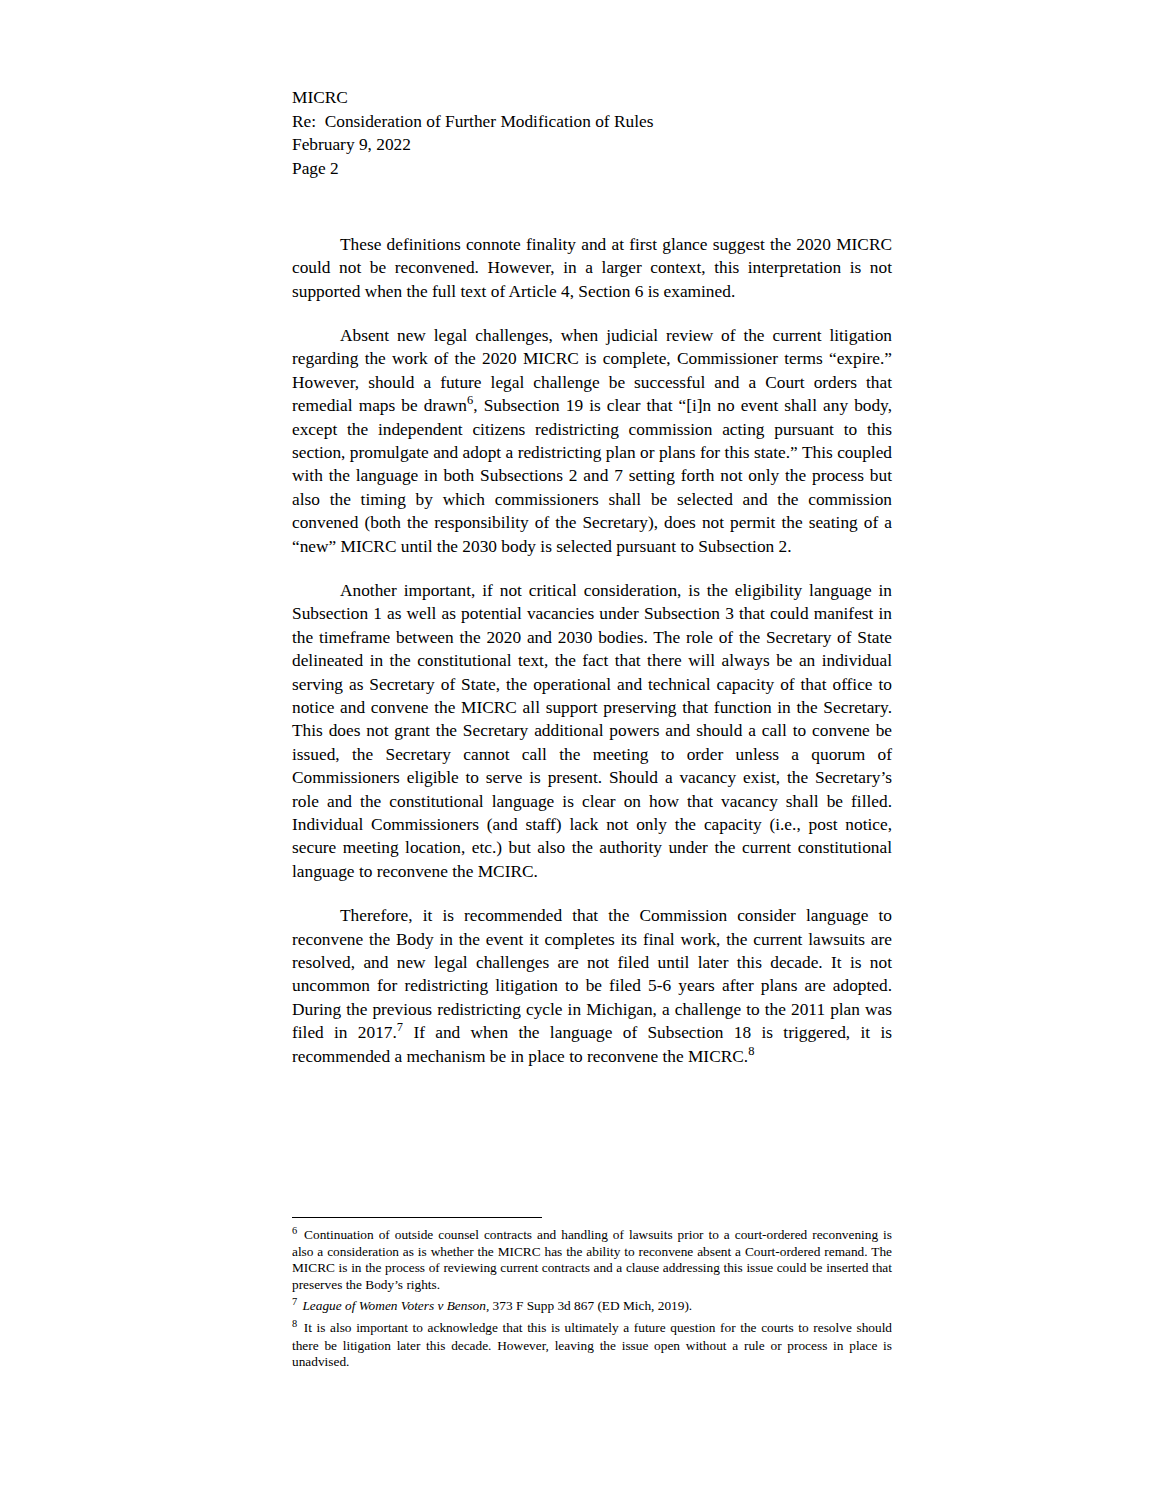MICRC
Re: Consideration of Further Modification of Rules
February 9, 2022
Page 2
These definitions connote finality and at first glance suggest the 2020 MICRC could not be reconvened. However, in a larger context, this interpretation is not supported when the full text of Article 4, Section 6 is examined.
Absent new legal challenges, when judicial review of the current litigation regarding the work of the 2020 MICRC is complete, Commissioner terms “expire.” However, should a future legal challenge be successful and a Court orders that remedial maps be drawn6, Subsection 19 is clear that “[i]n no event shall any body, except the independent citizens redistricting commission acting pursuant to this section, promulgate and adopt a redistricting plan or plans for this state.” This coupled with the language in both Subsections 2 and 7 setting forth not only the process but also the timing by which commissioners shall be selected and the commission convened (both the responsibility of the Secretary), does not permit the seating of a “new” MICRC until the 2030 body is selected pursuant to Subsection 2.
Another important, if not critical consideration, is the eligibility language in Subsection 1 as well as potential vacancies under Subsection 3 that could manifest in the timeframe between the 2020 and 2030 bodies. The role of the Secretary of State delineated in the constitutional text, the fact that there will always be an individual serving as Secretary of State, the operational and technical capacity of that office to notice and convene the MICRC all support preserving that function in the Secretary. This does not grant the Secretary additional powers and should a call to convene be issued, the Secretary cannot call the meeting to order unless a quorum of Commissioners eligible to serve is present. Should a vacancy exist, the Secretary’s role and the constitutional language is clear on how that vacancy shall be filled. Individual Commissioners (and staff) lack not only the capacity (i.e., post notice, secure meeting location, etc.) but also the authority under the current constitutional language to reconvene the MCIRC.
Therefore, it is recommended that the Commission consider language to reconvene the Body in the event it completes its final work, the current lawsuits are resolved, and new legal challenges are not filed until later this decade. It is not uncommon for redistricting litigation to be filed 5-6 years after plans are adopted. During the previous redistricting cycle in Michigan, a challenge to the 2011 plan was filed in 2017.7 If and when the language of Subsection 18 is triggered, it is recommended a mechanism be in place to reconvene the MICRC.8
6 Continuation of outside counsel contracts and handling of lawsuits prior to a court-ordered reconvening is also a consideration as is whether the MICRC has the ability to reconvene absent a Court-ordered remand. The MICRC is in the process of reviewing current contracts and a clause addressing this issue could be inserted that preserves the Body’s rights.
7 League of Women Voters v Benson, 373 F Supp 3d 867 (ED Mich, 2019).
8 It is also important to acknowledge that this is ultimately a future question for the courts to resolve should there be litigation later this decade. However, leaving the issue open without a rule or process in place is unadvised.